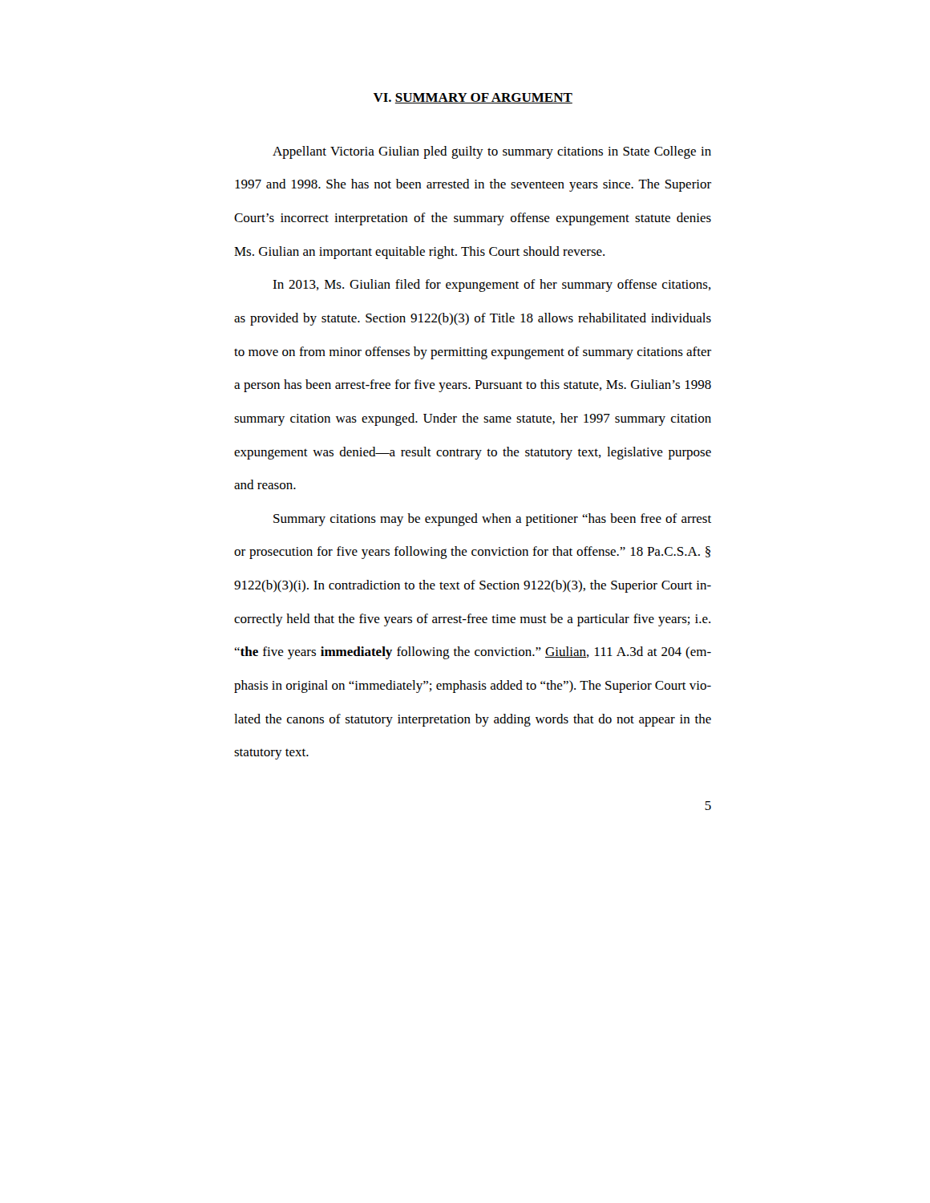VI. SUMMARY OF ARGUMENT
Appellant Victoria Giulian pled guilty to summary citations in State College in 1997 and 1998. She has not been arrested in the seventeen years since. The Superior Court’s incorrect interpretation of the summary offense expungement statute denies Ms. Giulian an important equitable right. This Court should reverse.
In 2013, Ms. Giulian filed for expungement of her summary offense citations, as provided by statute. Section 9122(b)(3) of Title 18 allows rehabilitated individuals to move on from minor offenses by permitting expungement of summary citations after a person has been arrest-free for five years. Pursuant to this statute, Ms. Giulian’s 1998 summary citation was expunged. Under the same statute, her 1997 summary citation expungement was denied—a result contrary to the statutory text, legislative purpose and reason.
Summary citations may be expunged when a petitioner “has been free of arrest or prosecution for five years following the conviction for that offense.” 18 Pa.C.S.A. § 9122(b)(3)(i). In contradiction to the text of Section 9122(b)(3), the Superior Court incorrectly held that the five years of arrest-free time must be a particular five years; i.e. “the five years immediately following the conviction.” Giulian, 111 A.3d at 204 (emphasis in original on “immediately”; emphasis added to “the”). The Superior Court violated the canons of statutory interpretation by adding words that do not appear in the statutory text.
5